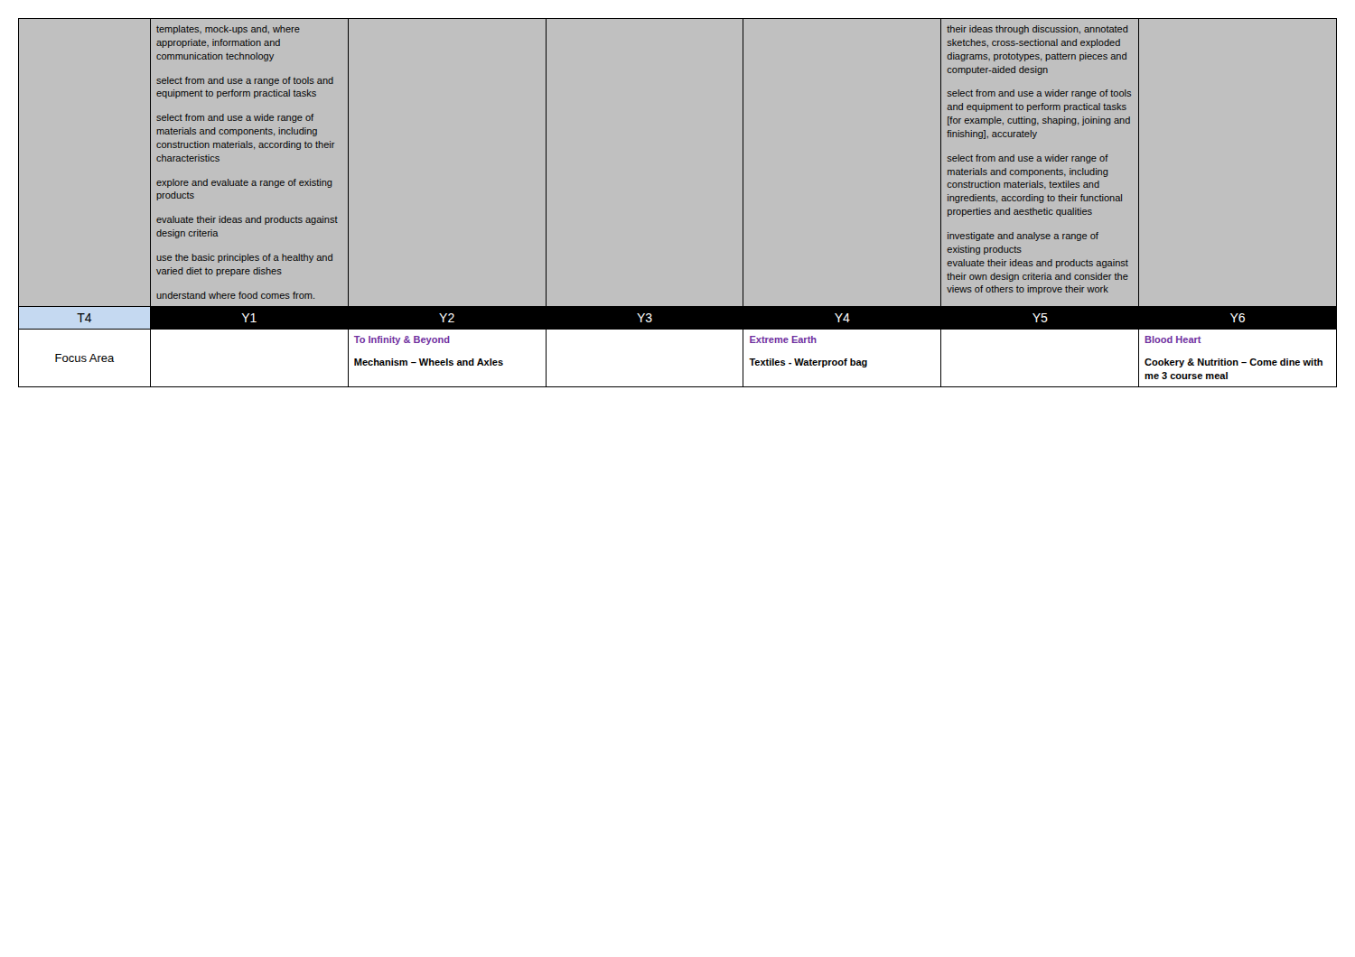| | templates, mock-ups and, where appropriate, information and communication technology select from and use a range of tools and equipment to perform practical tasks select from and use a wide range of materials and components, including construction materials, according to their characteristics explore and evaluate a range of existing products evaluate their ideas and products against design criteria use the basic principles of a healthy and varied diet to prepare dishes understand where food comes from. | | | | their ideas through discussion, annotated sketches, cross-sectional and exploded diagrams, prototypes, pattern pieces and computer-aided design select from and use a wider range of tools and equipment to perform practical tasks [for example, cutting, shaping, joining and finishing], accurately select from and use a wider range of materials and components, including construction materials, textiles and ingredients, according to their functional properties and aesthetic qualities investigate and analyse a range of existing products evaluate their ideas and products against their own design criteria and consider the views of others to improve their work | |
| T4 | Y1 | Y2 | Y3 | Y4 | Y5 | Y6 |
| Focus Area | | To Infinity & Beyond Mechanism – Wheels and Axles | | Extreme Earth Textiles - Waterproof bag | | Blood Heart Cookery & Nutrition – Come dine with me 3 course meal |